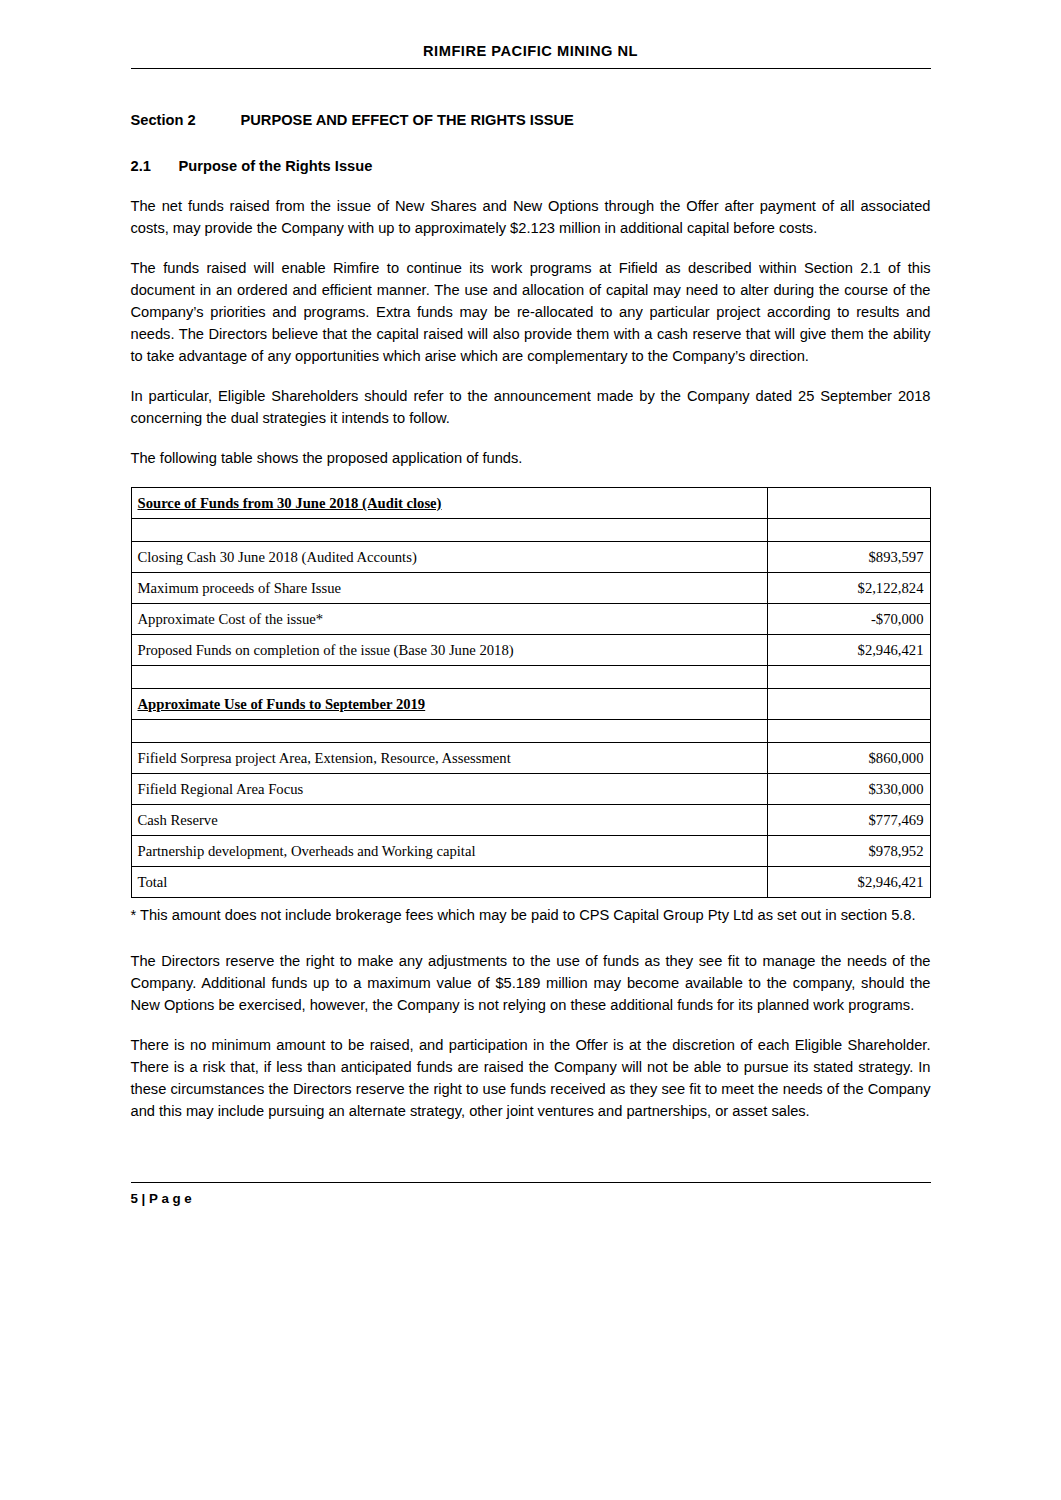RIMFIRE PACIFIC MINING NL
Section 2 PURPOSE AND EFFECT OF THE RIGHTS ISSUE
2.1 Purpose of the Rights Issue
The net funds raised from the issue of New Shares and New Options through the Offer after payment of all associated costs, may provide the Company with up to approximately $2.123 million in additional capital before costs.
The funds raised will enable Rimfire to continue its work programs at Fifield as described within Section 2.1 of this document in an ordered and efficient manner. The use and allocation of capital may need to alter during the course of the Company’s priorities and programs. Extra funds may be re-allocated to any particular project according to results and needs. The Directors believe that the capital raised will also provide them with a cash reserve that will give them the ability to take advantage of any opportunities which arise which are complementary to the Company’s direction.
In particular, Eligible Shareholders should refer to the announcement made by the Company dated 25 September 2018 concerning the dual strategies it intends to follow.
The following table shows the proposed application of funds.
| Source of Funds from 30 June 2018 (Audit close) | |
| Closing Cash 30 June 2018 (Audited Accounts) | $893,597 |
| Maximum proceeds of Share Issue | $2,122,824 |
| Approximate Cost of the issue* | -$70,000 |
| Proposed Funds on completion of the issue (Base 30 June 2018) | $2,946,421 |
| Approximate Use of Funds to September 2019 | |
| Fifield Sorpresa project Area, Extension, Resource, Assessment | $860,000 |
| Fifield Regional Area Focus | $330,000 |
| Cash Reserve | $777,469 |
| Partnership development, Overheads and Working capital | $978,952 |
| Total | $2,946,421 |
* This amount does not include brokerage fees which may be paid to CPS Capital Group Pty Ltd as set out in section 5.8.
The Directors reserve the right to make any adjustments to the use of funds as they see fit to manage the needs of the Company. Additional funds up to a maximum value of $5.189 million may become available to the company, should the New Options be exercised, however, the Company is not relying on these additional funds for its planned work programs.
There is no minimum amount to be raised, and participation in the Offer is at the discretion of each Eligible Shareholder. There is a risk that, if less than anticipated funds are raised the Company will not be able to pursue its stated strategy. In these circumstances the Directors reserve the right to use funds received as they see fit to meet the needs of the Company and this may include pursuing an alternate strategy, other joint ventures and partnerships, or asset sales.
5 | P a g e